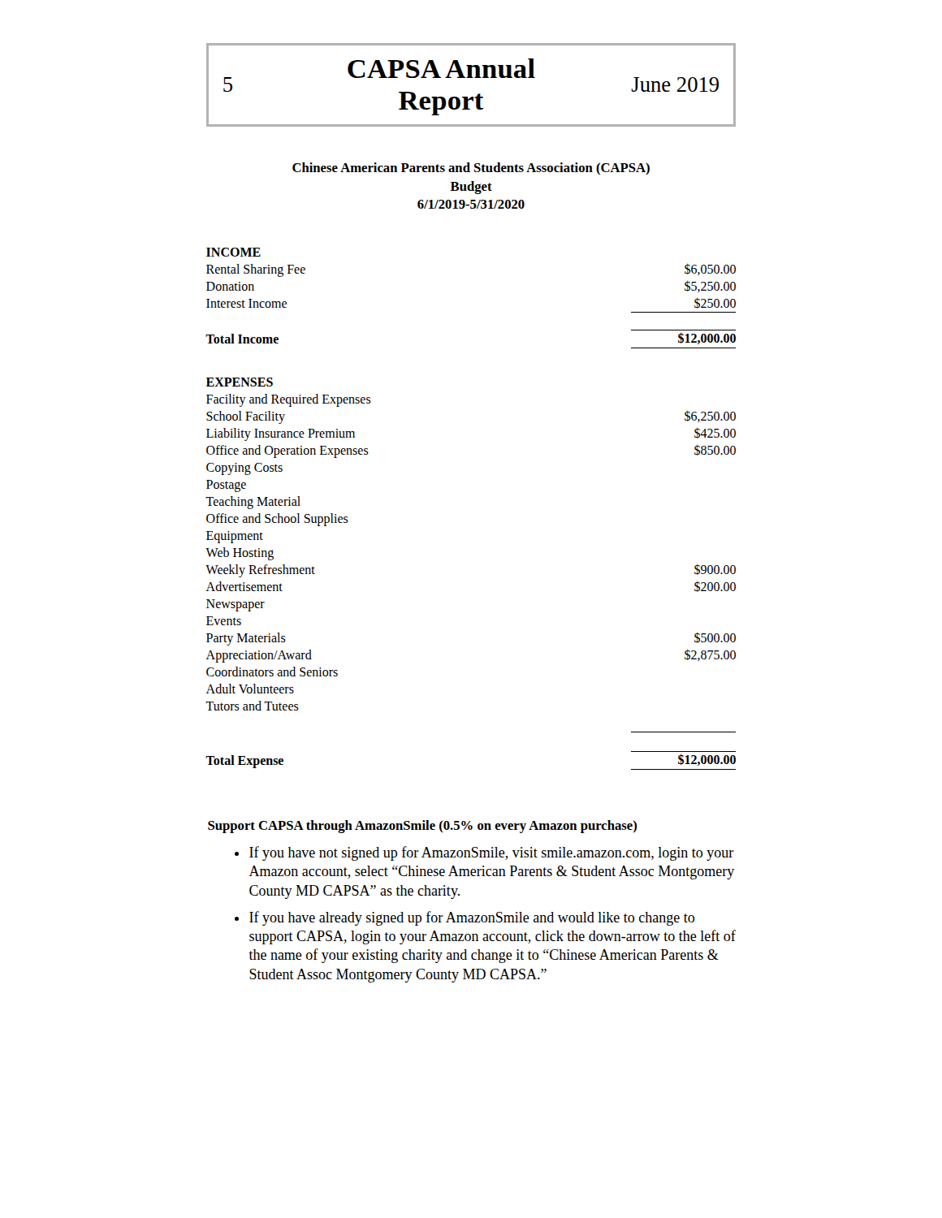5
CAPSA Annual Report
June 2019
Chinese American Parents and Students Association (CAPSA)
Budget
6/1/2019-5/31/2020
| INCOME | |
| Rental Sharing Fee | $6,050.00 |
| Donation | $5,250.00 |
| Interest Income | $250.00 |
| Total Income | $12,000.00 |
| EXPENSES | |
| Facility and Required Expenses | |
| School Facility | $6,250.00 |
| Liability Insurance Premium | $425.00 |
| Office and Operation Expenses | $850.00 |
| Copying Costs | |
| Postage | |
| Teaching Material | |
| Office and School Supplies | |
| Equipment | |
| Web Hosting | |
| Weekly Refreshment | $900.00 |
| Advertisement | $200.00 |
| Newspaper | |
| Events | |
| Party Materials | $500.00 |
| Appreciation/Award | $2,875.00 |
| Coordinators and Seniors | |
| Adult Volunteers | |
| Tutors and Tutees | |
| Total Expense | $12,000.00 |
Support CAPSA through AmazonSmile (0.5% on every Amazon purchase)
If you have not signed up for AmazonSmile, visit smile.amazon.com, login to your Amazon account, select “Chinese American Parents & Student Assoc Montgomery County MD CAPSA” as the charity.
If you have already signed up for AmazonSmile and would like to change to support CAPSA, login to your Amazon account, click the down-arrow to the left of the name of your existing charity and change it to “Chinese American Parents & Student Assoc Montgomery County MD CAPSA.”